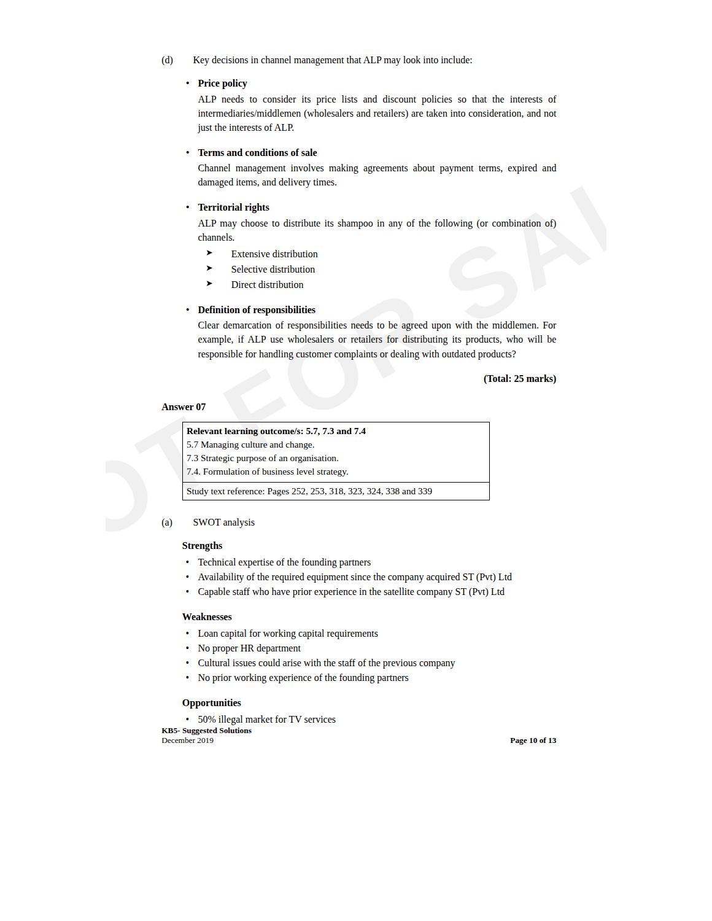NOT FOR SALE
(d)
Key decisions in channel management that ALP may look into include:
Price policy
ALP needs to consider its price lists and discount policies so that the interests of intermediaries/middlemen (wholesalers and retailers) are taken into consideration, and not just the interests of ALP.
Terms and conditions of sale
Channel management involves making agreements about payment terms, expired and damaged items, and delivery times.
Territorial rights
ALP may choose to distribute its shampoo in any of the following (or combination of) channels.
Extensive distribution
Selective distribution
Direct distribution
Definition of responsibilities
Clear demarcation of responsibilities needs to be agreed upon with the middlemen. For example, if ALP use wholesalers or retailers for distributing its products, who will be responsible for handling customer complaints or dealing with outdated products?
(Total: 25 marks)
Answer 07
| Relevant learning outcome/s: 5.7, 7.3 and 7.4 5.7 Managing culture and change. 7.3 Strategic purpose of an organisation. 7.4. Formulation of business level strategy. |
| Study text reference: Pages 252, 253, 318, 323, 324, 338 and 339 |
(a)
SWOT analysis
Strengths
Technical expertise of the founding partners
Availability of the required equipment since the company acquired ST (Pvt) Ltd
Capable staff who have prior experience in the satellite company ST (Pvt) Ltd
Weaknesses
Loan capital for working capital requirements
No proper HR department
Cultural issues could arise with the staff of the previous company
No prior working experience of the founding partners
Opportunities
50% illegal market for TV services
KB5- Suggested Solutions
December 2019
Page 10 of 13